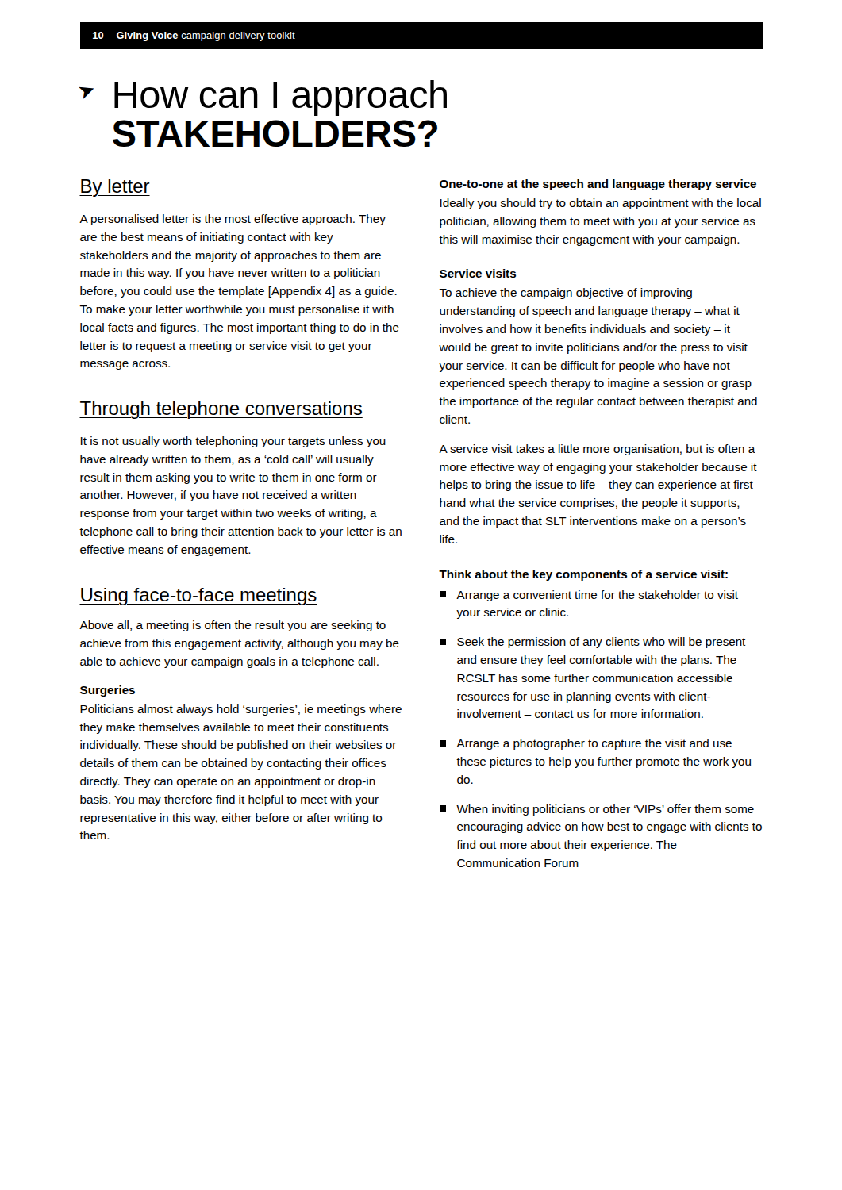10
Giving Voice campaign delivery toolkit
➤
How can I approach Stakeholders?
By letter
A personalised letter is the most effective approach. They are the best means of initiating contact with key stakeholders and the majority of approaches to them are made in this way. If you have never written to a politician before, you could use the template [Appendix 4] as a guide. To make your letter worthwhile you must personalise it with local facts and figures. The most important thing to do in the letter is to request a meeting or service visit to get your message across.
Through telephone conversations
It is not usually worth telephoning your targets unless you have already written to them, as a ‘cold call’ will usually result in them asking you to write to them in one form or another. However, if you have not received a written response from your target within two weeks of writing, a telephone call to bring their attention back to your letter is an effective means of engagement.
Using face-to-face meetings
Above all, a meeting is often the result you are seeking to achieve from this engagement activity, although you may be able to achieve your campaign goals in a telephone call.
Surgeries
Politicians almost always hold ‘surgeries’, ie meetings where they make themselves available to meet their constituents individually. These should be published on their websites or details of them can be obtained by contacting their offices directly. They can operate on an appointment or drop-in basis. You may therefore find it helpful to meet with your representative in this way, either before or after writing to them.
One-to-one at the speech and language therapy service
Ideally you should try to obtain an appointment with the local politician, allowing them to meet with you at your service as this will maximise their engagement with your campaign.
Service visits
To achieve the campaign objective of improving understanding of speech and language therapy – what it involves and how it benefits individuals and society – it would be great to invite politicians and/or the press to visit your service. It can be difficult for people who have not experienced speech therapy to imagine a session or grasp the importance of the regular contact between therapist and client.
A service visit takes a little more organisation, but is often a more effective way of engaging your stakeholder because it helps to bring the issue to life – they can experience at first hand what the service comprises, the people it supports, and the impact that SLT interventions make on a person’s life.
Think about the key components of a service visit:
Arrange a convenient time for the stakeholder to visit your service or clinic.
Seek the permission of any clients who will be present and ensure they feel comfortable with the plans. The RCSLT has some further communication accessible resources for use in planning events with client-involvement – contact us for more information.
Arrange a photographer to capture the visit and use these pictures to help you further promote the work you do.
When inviting politicians or other ‘VIPs’ offer them some encouraging advice on how best to engage with clients to find out more about their experience. The Communication Forum